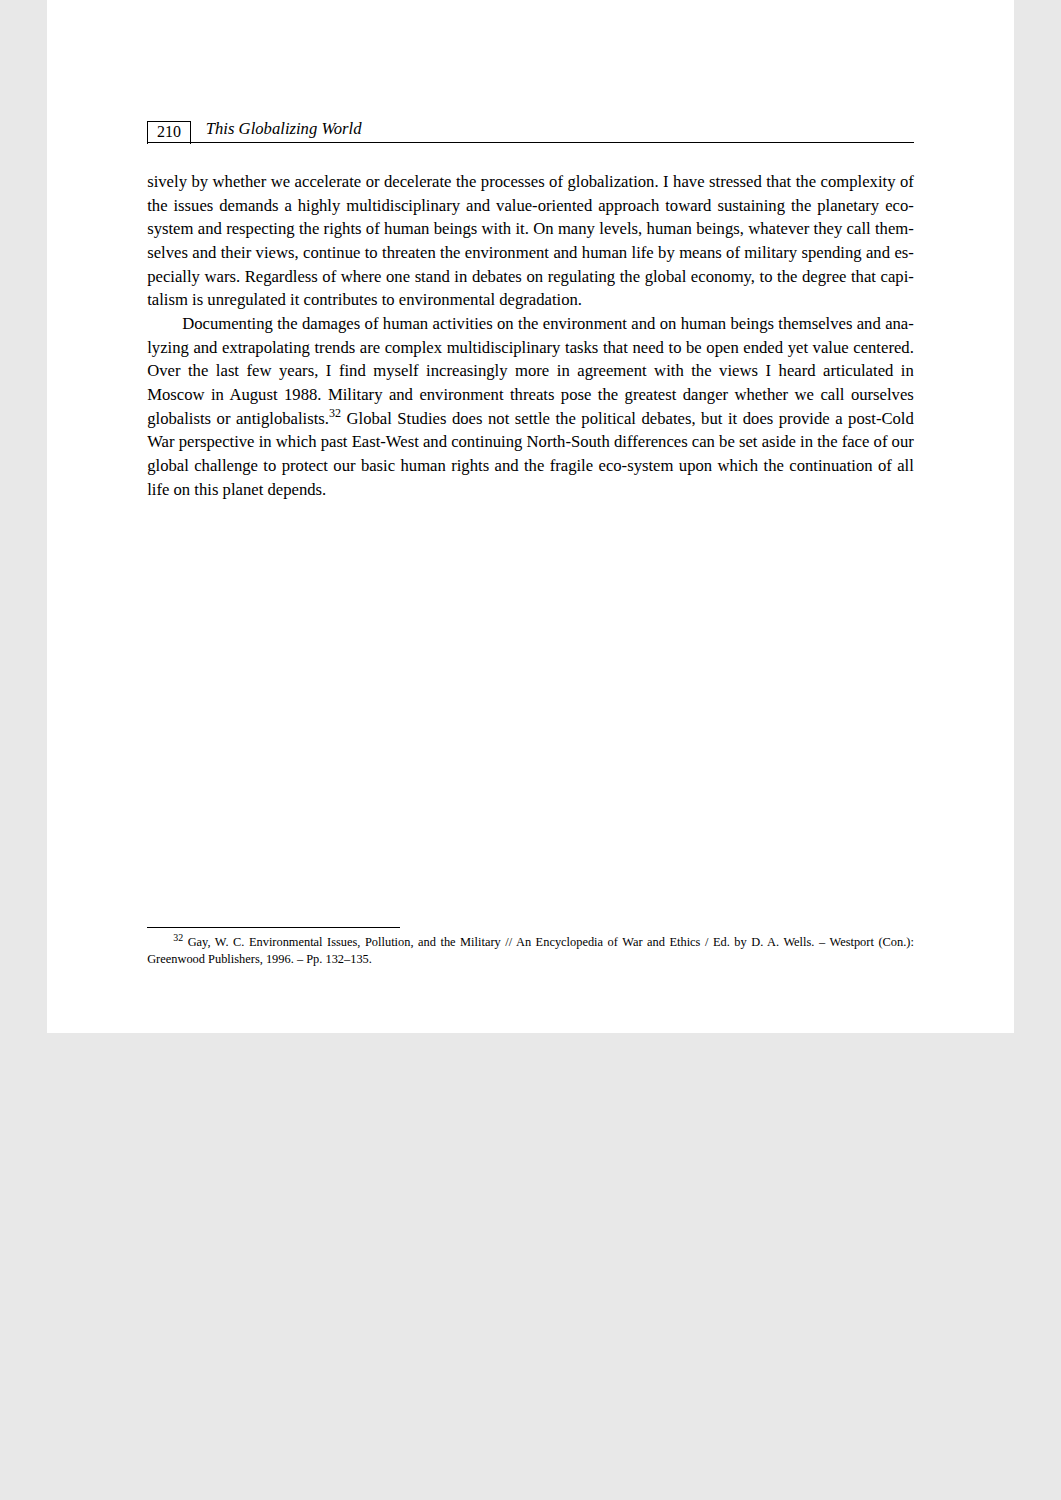210
This Globalizing World
sively by whether we accelerate or decelerate the processes of globalization. I have stressed that the complexity of the issues demands a highly multidisciplinary and value-oriented approach toward sustaining the planetary eco-system and respecting the rights of human beings with it. On many levels, human beings, whatever they call themselves and their views, continue to threaten the environment and human life by means of military spending and especially wars. Regardless of where one stand in debates on regulating the global economy, to the degree that capitalism is unregulated it contributes to environmental degradation.
Documenting the damages of human activities on the environment and on human beings themselves and analyzing and extrapolating trends are complex multidisciplinary tasks that need to be open ended yet value centered. Over the last few years, I find myself increasingly more in agreement with the views I heard articulated in Moscow in August 1988. Military and environment threats pose the greatest danger whether we call ourselves globalists or antiglobalists.32 Global Studies does not settle the political debates, but it does provide a post-Cold War perspective in which past East-West and continuing North-South differences can be set aside in the face of our global challenge to protect our basic human rights and the fragile eco-system upon which the continuation of all life on this planet depends.
32 Gay, W. C. Environmental Issues, Pollution, and the Military // An Encyclopedia of War and Ethics / Ed. by D. A. Wells. – Westport (Con.): Greenwood Publishers, 1996. – Pp. 132–135.